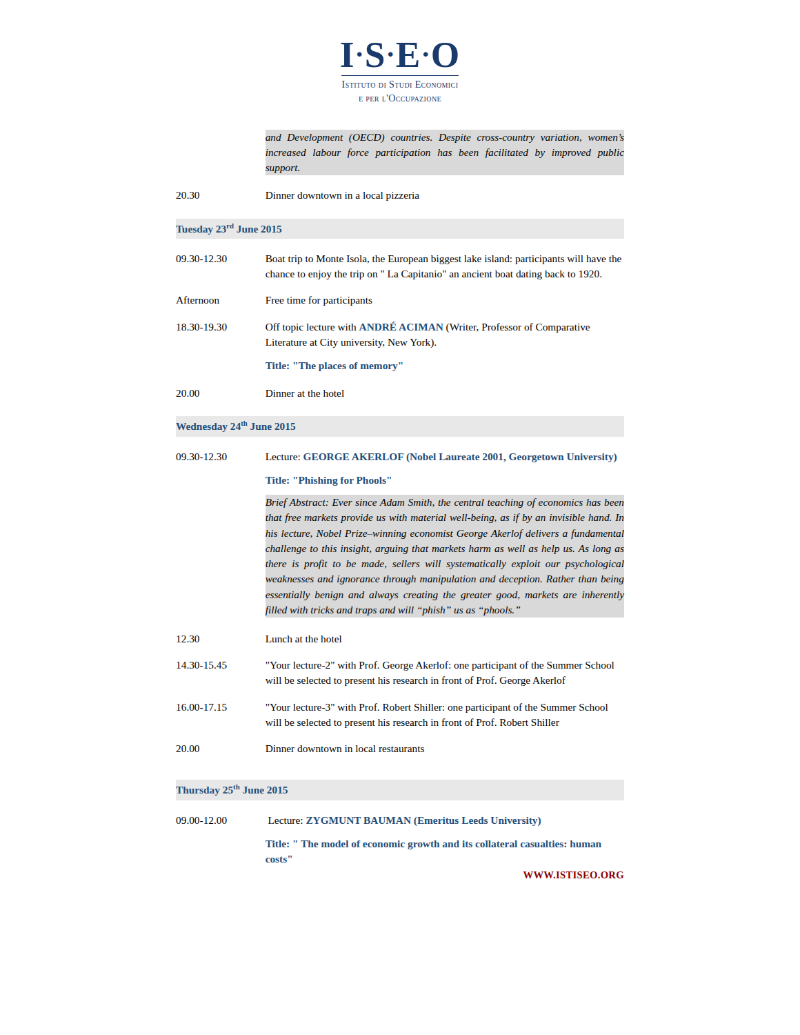I·S·E·O
Istituto di Studi Economici
e per l'Occupazione
and Development (OECD) countries. Despite cross-country variation, women’s increased labour force participation has been facilitated by improved public support.
20.30
Dinner downtown in a local pizzeria
Tuesday 23rd June 2015
09.30-12.30
Boat trip to Monte Isola, the European biggest lake island: participants will have the chance to enjoy the trip on " La Capitanio" an ancient boat dating back to 1920.
Afternoon
Free time for participants
18.30-19.30
Off topic lecture with ANDRÉ ACIMAN (Writer, Professor of Comparative Literature at City university, New York).
Title: "The places of memory"
20.00
Dinner at the hotel
Wednesday 24th June 2015
09.30-12.30
Lecture: GEORGE AKERLOF (Nobel Laureate 2001, Georgetown University)
Title: "Phishing for Phools"
Brief Abstract: Ever since Adam Smith, the central teaching of economics has been that free markets provide us with material well-being, as if by an invisible hand. In his lecture, Nobel Prize–winning economist George Akerlof delivers a fundamental challenge to this insight, arguing that markets harm as well as help us. As long as there is profit to be made, sellers will systematically exploit our psychological weaknesses and ignorance through manipulation and deception. Rather than being essentially benign and always creating the greater good, markets are inherently filled with tricks and traps and will “phish” us as “phools.”
12.30
Lunch at the hotel
14.30-15.45
"Your lecture-2" with Prof. George Akerlof: one participant of the Summer School will be selected to present his research in front of Prof. George Akerlof
16.00-17.15
"Your lecture-3" with Prof. Robert Shiller: one participant of the Summer School will be selected to present his research in front of Prof. Robert Shiller
20.00
Dinner downtown in local restaurants
Thursday 25th June 2015
09.00-12.00
Lecture: ZYGMUNT BAUMAN (Emeritus Leeds University)
Title: " The model of economic growth and its collateral casualties: human costs"
WWW.ISTISEO.ORG